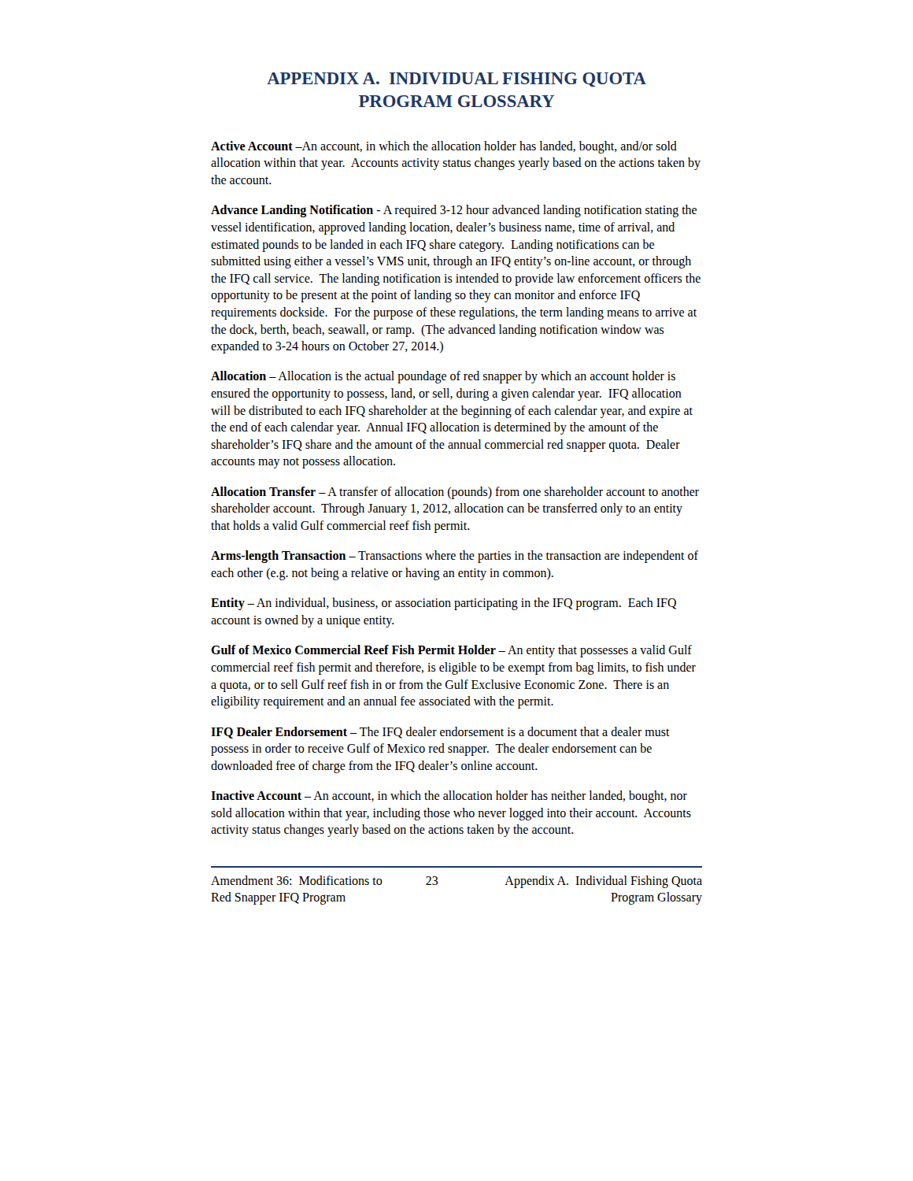APPENDIX A. INDIVIDUAL FISHING QUOTA
PROGRAM GLOSSARY
Active Account –An account, in which the allocation holder has landed, bought, and/or sold allocation within that year. Accounts activity status changes yearly based on the actions taken by the account.
Advance Landing Notification - A required 3-12 hour advanced landing notification stating the vessel identification, approved landing location, dealer’s business name, time of arrival, and estimated pounds to be landed in each IFQ share category. Landing notifications can be submitted using either a vessel’s VMS unit, through an IFQ entity’s on-line account, or through the IFQ call service. The landing notification is intended to provide law enforcement officers the opportunity to be present at the point of landing so they can monitor and enforce IFQ requirements dockside. For the purpose of these regulations, the term landing means to arrive at the dock, berth, beach, seawall, or ramp. (The advanced landing notification window was expanded to 3-24 hours on October 27, 2014.)
Allocation – Allocation is the actual poundage of red snapper by which an account holder is ensured the opportunity to possess, land, or sell, during a given calendar year. IFQ allocation will be distributed to each IFQ shareholder at the beginning of each calendar year, and expire at the end of each calendar year. Annual IFQ allocation is determined by the amount of the shareholder’s IFQ share and the amount of the annual commercial red snapper quota. Dealer accounts may not possess allocation.
Allocation Transfer – A transfer of allocation (pounds) from one shareholder account to another shareholder account. Through January 1, 2012, allocation can be transferred only to an entity that holds a valid Gulf commercial reef fish permit.
Arms-length Transaction – Transactions where the parties in the transaction are independent of each other (e.g. not being a relative or having an entity in common).
Entity – An individual, business, or association participating in the IFQ program. Each IFQ account is owned by a unique entity.
Gulf of Mexico Commercial Reef Fish Permit Holder – An entity that possesses a valid Gulf commercial reef fish permit and therefore, is eligible to be exempt from bag limits, to fish under a quota, or to sell Gulf reef fish in or from the Gulf Exclusive Economic Zone. There is an eligibility requirement and an annual fee associated with the permit.
IFQ Dealer Endorsement – The IFQ dealer endorsement is a document that a dealer must possess in order to receive Gulf of Mexico red snapper. The dealer endorsement can be downloaded free of charge from the IFQ dealer’s online account.
Inactive Account – An account, in which the allocation holder has neither landed, bought, nor sold allocation within that year, including those who never logged into their account. Accounts activity status changes yearly based on the actions taken by the account.
| Amendment 36: Modifications to Red Snapper IFQ Program | 23 | Appendix A. Individual Fishing Quota Program Glossary |